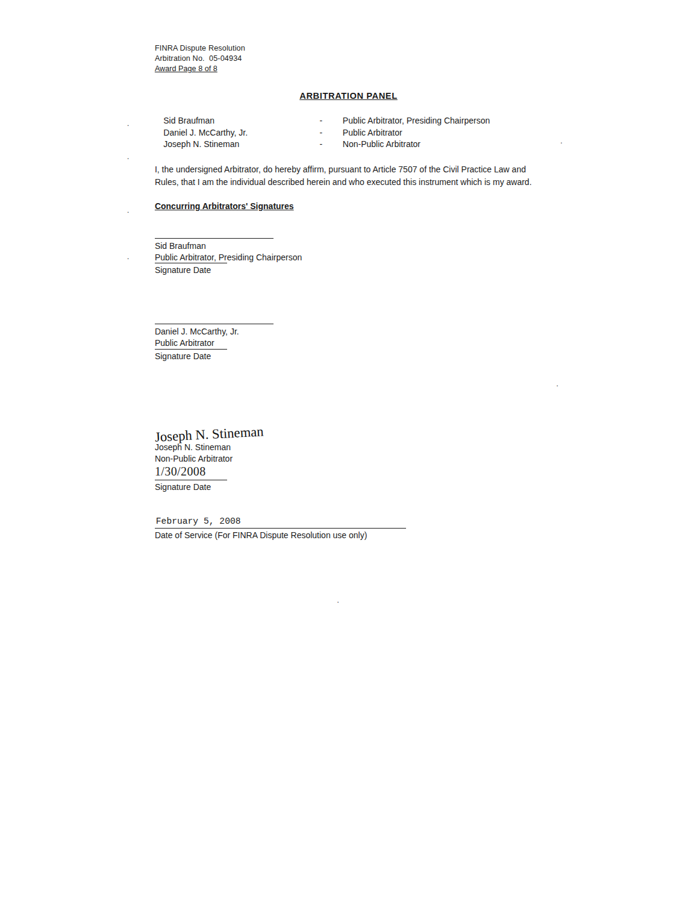FINRA Dispute Resolution
Arbitration No. 05-04934
Award Page 8 of 8
ARBITRATION PANEL
| Sid Braufman | - | Public Arbitrator, Presiding Chairperson |
| Daniel J. McCarthy, Jr. | - | Public Arbitrator |
| Joseph N. Stineman | - | Non-Public Arbitrator |
I, the undersigned Arbitrator, do hereby affirm, pursuant to Article 7507 of the Civil Practice Law and Rules, that I am the individual described herein and who executed this instrument which is my award.
Concurring Arbitrators' Signatures
Sid Braufman
Public Arbitrator, Presiding Chairperson
Signature Date
Daniel J. McCarthy, Jr.
Public Arbitrator
Signature Date
Joseph N. Stineman
Joseph N. Stineman
Non-Public Arbitrator
1/30/2008
Signature Date
February 5, 2008
Date of Service (For FINRA Dispute Resolution use only)
. . . . . . .